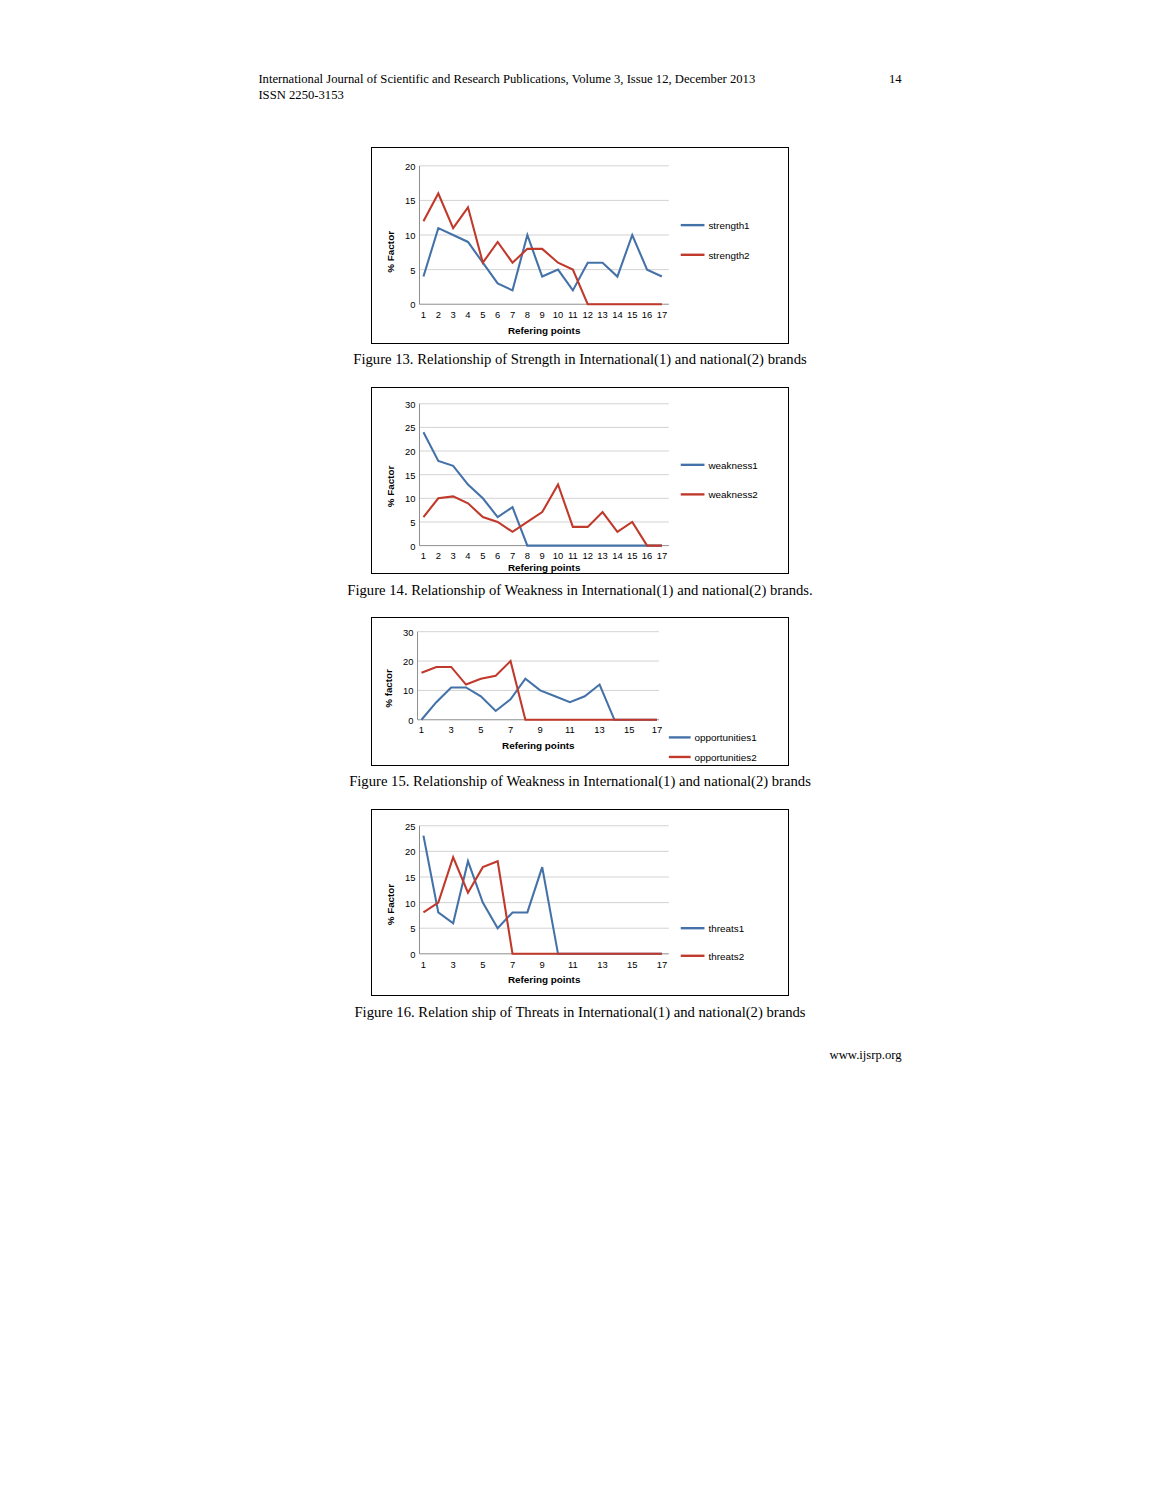International Journal of Scientific and Research Publications, Volume 3, Issue 12, December 2013 ISSN 2250-3153 14
% Factor 20 15 10 5 0 1 2 3 4 5 6 7 8 9 10 11 12 13 14 15 16 17 Refering points strength1 strength2
Figure 13. Relationship of Strength in International(1) and national(2) brands
% Factor 30 25 20 15 10 5 0 1 2 3 4 5 6 7 8 9 10 11 12 13 14 15 16 17 Refering points weakness1 weakness2
Figure 14. Relationship of Weakness in International(1) and national(2) brands.
% factor 30 20 10 0 1 3 5 7 9 11 13 15 17 Refering points opportunities1 opportunities2
Figure 15. Relationship of Weakness in International(1) and national(2) brands
% Factor 25 20 15 10 5 0 1 3 5 7 9 11 13 15 17 Refering points threats1 threats2
Figure 16. Relation ship of Threats in International(1) and national(2) brands
www.ijsrp.org